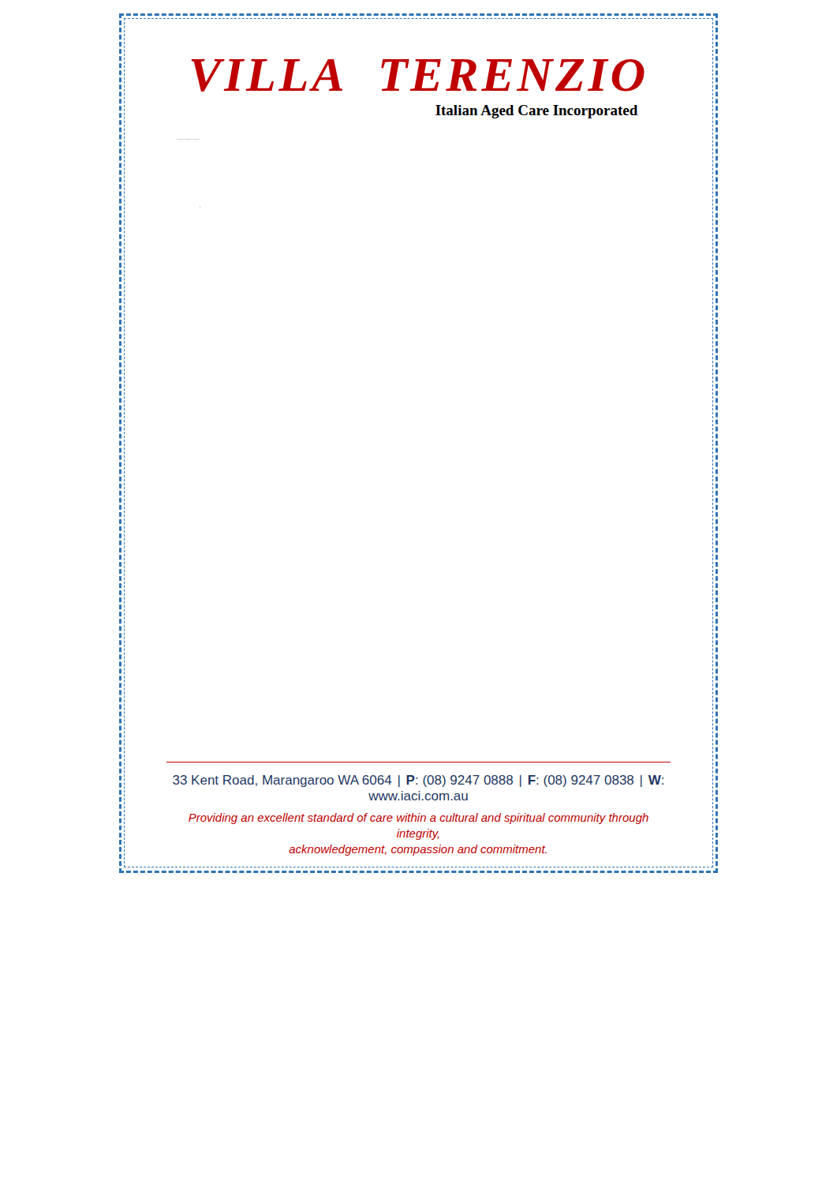VILLA TERENZIO
Italian Aged Care Incorporated
———
'
33 Kent Road, Marangaroo WA 6064 | P: (08) 9247 0888 | F: (08) 9247 0838 | W: www.iaci.com.au
Providing an excellent standard of care within a cultural and spiritual community through integrity,
acknowledgement, compassion and commitment.